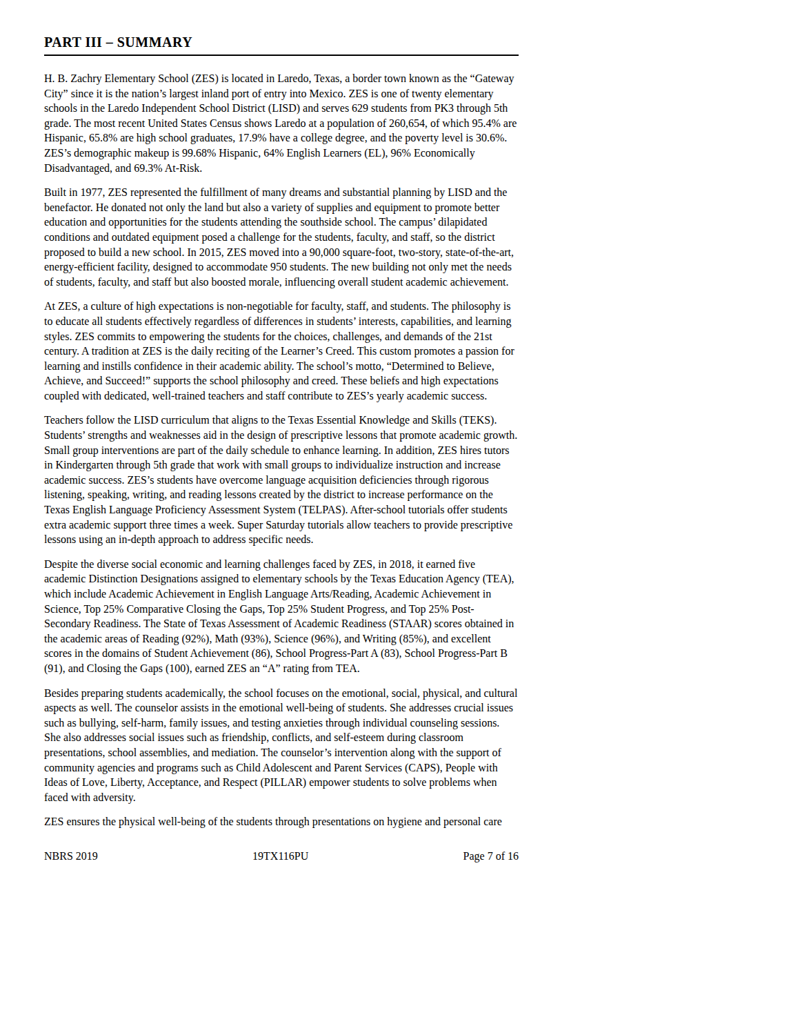PART III – SUMMARY
H. B. Zachry Elementary School (ZES) is located in Laredo, Texas, a border town known as the “Gateway City” since it is the nation’s largest inland port of entry into Mexico. ZES is one of twenty elementary schools in the Laredo Independent School District (LISD) and serves 629 students from PK3 through 5th grade. The most recent United States Census shows Laredo at a population of 260,654, of which 95.4% are Hispanic, 65.8% are high school graduates, 17.9% have a college degree, and the poverty level is 30.6%. ZES’s demographic makeup is 99.68% Hispanic, 64% English Learners (EL), 96% Economically Disadvantaged, and 69.3% At-Risk.
Built in 1977, ZES represented the fulfillment of many dreams and substantial planning by LISD and the benefactor. He donated not only the land but also a variety of supplies and equipment to promote better education and opportunities for the students attending the southside school. The campus’ dilapidated conditions and outdated equipment posed a challenge for the students, faculty, and staff, so the district proposed to build a new school. In 2015, ZES moved into a 90,000 square-foot, two-story, state-of-the-art, energy-efficient facility, designed to accommodate 950 students. The new building not only met the needs of students, faculty, and staff but also boosted morale, influencing overall student academic achievement.
At ZES, a culture of high expectations is non-negotiable for faculty, staff, and students. The philosophy is to educate all students effectively regardless of differences in students’ interests, capabilities, and learning styles. ZES commits to empowering the students for the choices, challenges, and demands of the 21st century. A tradition at ZES is the daily reciting of the Learner’s Creed. This custom promotes a passion for learning and instills confidence in their academic ability. The school’s motto, “Determined to Believe, Achieve, and Succeed!” supports the school philosophy and creed. These beliefs and high expectations coupled with dedicated, well-trained teachers and staff contribute to ZES’s yearly academic success.
Teachers follow the LISD curriculum that aligns to the Texas Essential Knowledge and Skills (TEKS). Students’ strengths and weaknesses aid in the design of prescriptive lessons that promote academic growth. Small group interventions are part of the daily schedule to enhance learning. In addition, ZES hires tutors in Kindergarten through 5th grade that work with small groups to individualize instruction and increase academic success. ZES’s students have overcome language acquisition deficiencies through rigorous listening, speaking, writing, and reading lessons created by the district to increase performance on the Texas English Language Proficiency Assessment System (TELPAS). After-school tutorials offer students extra academic support three times a week. Super Saturday tutorials allow teachers to provide prescriptive lessons using an in-depth approach to address specific needs.
Despite the diverse social economic and learning challenges faced by ZES, in 2018, it earned five academic Distinction Designations assigned to elementary schools by the Texas Education Agency (TEA), which include Academic Achievement in English Language Arts/Reading, Academic Achievement in Science, Top 25% Comparative Closing the Gaps, Top 25% Student Progress, and Top 25% Post-Secondary Readiness. The State of Texas Assessment of Academic Readiness (STAAR) scores obtained in the academic areas of Reading (92%), Math (93%), Science (96%), and Writing (85%), and excellent scores in the domains of Student Achievement (86), School Progress-Part A (83), School Progress-Part B (91), and Closing the Gaps (100), earned ZES an “A” rating from TEA.
Besides preparing students academically, the school focuses on the emotional, social, physical, and cultural aspects as well. The counselor assists in the emotional well-being of students. She addresses crucial issues such as bullying, self-harm, family issues, and testing anxieties through individual counseling sessions. She also addresses social issues such as friendship, conflicts, and self-esteem during classroom presentations, school assemblies, and mediation. The counselor’s intervention along with the support of community agencies and programs such as Child Adolescent and Parent Services (CAPS), People with Ideas of Love, Liberty, Acceptance, and Respect (PILLAR) empower students to solve problems when faced with adversity.
ZES ensures the physical well-being of the students through presentations on hygiene and personal care
NBRS 2019 19TX116PU Page 7 of 16